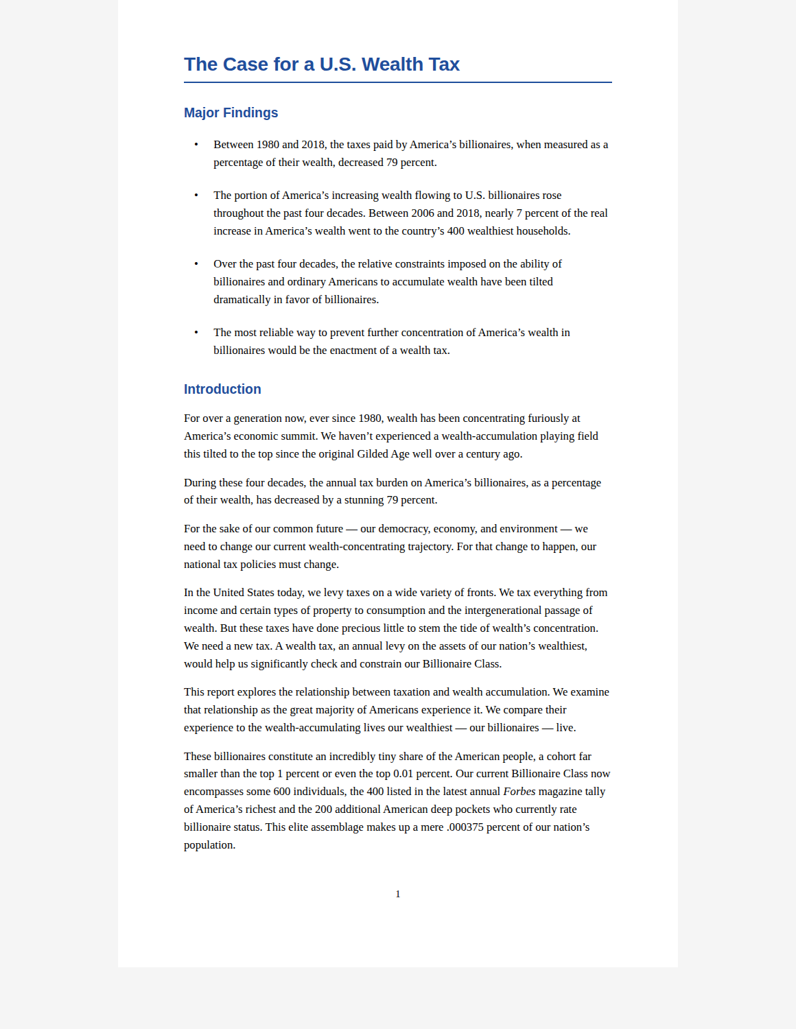The Case for a U.S. Wealth Tax
Major Findings
Between 1980 and 2018, the taxes paid by America’s billionaires, when measured as a percentage of their wealth, decreased 79 percent.
The portion of America’s increasing wealth flowing to U.S. billionaires rose throughout the past four decades. Between 2006 and 2018, nearly 7 percent of the real increase in America’s wealth went to the country’s 400 wealthiest households.
Over the past four decades, the relative constraints imposed on the ability of billionaires and ordinary Americans to accumulate wealth have been tilted dramatically in favor of billionaires.
The most reliable way to prevent further concentration of America’s wealth in billionaires would be the enactment of a wealth tax.
Introduction
For over a generation now, ever since 1980, wealth has been concentrating furiously at America’s economic summit. We haven’t experienced a wealth-accumulation playing field this tilted to the top since the original Gilded Age well over a century ago.
During these four decades, the annual tax burden on America’s billionaires, as a percentage of their wealth, has decreased by a stunning 79 percent.
For the sake of our common future — our democracy, economy, and environment — we need to change our current wealth-concentrating trajectory. For that change to happen, our national tax policies must change.
In the United States today, we levy taxes on a wide variety of fronts. We tax everything from income and certain types of property to consumption and the intergenerational passage of wealth. But these taxes have done precious little to stem the tide of wealth’s concentration. We need a new tax. A wealth tax, an annual levy on the assets of our nation’s wealthiest, would help us significantly check and constrain our Billionaire Class.
This report explores the relationship between taxation and wealth accumulation. We examine that relationship as the great majority of Americans experience it. We compare their experience to the wealth-accumulating lives our wealthiest — our billionaires — live.
These billionaires constitute an incredibly tiny share of the American people, a cohort far smaller than the top 1 percent or even the top 0.01 percent. Our current Billionaire Class now encompasses some 600 individuals, the 400 listed in the latest annual Forbes magazine tally of America’s richest and the 200 additional American deep pockets who currently rate billionaire status. This elite assemblage makes up a mere .000375 percent of our nation’s population.
1